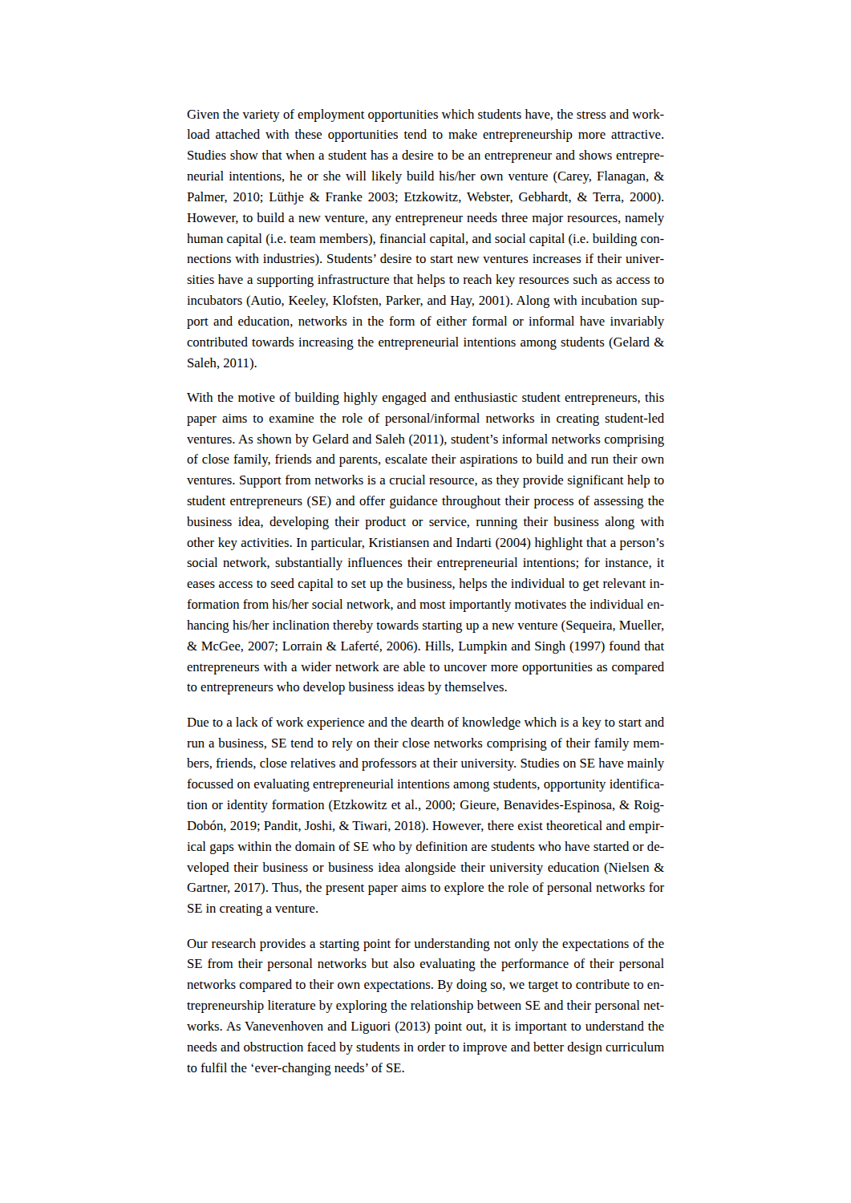Given the variety of employment opportunities which students have, the stress and workload attached with these opportunities tend to make entrepreneurship more attractive. Studies show that when a student has a desire to be an entrepreneur and shows entrepreneurial intentions, he or she will likely build his/her own venture (Carey, Flanagan, & Palmer, 2010; Lüthje & Franke 2003; Etzkowitz, Webster, Gebhardt, & Terra, 2000). However, to build a new venture, any entrepreneur needs three major resources, namely human capital (i.e. team members), financial capital, and social capital (i.e. building connections with industries). Students’ desire to start new ventures increases if their universities have a supporting infrastructure that helps to reach key resources such as access to incubators (Autio, Keeley, Klofsten, Parker, and Hay, 2001). Along with incubation support and education, networks in the form of either formal or informal have invariably contributed towards increasing the entrepreneurial intentions among students (Gelard & Saleh, 2011).
With the motive of building highly engaged and enthusiastic student entrepreneurs, this paper aims to examine the role of personal/informal networks in creating student-led ventures. As shown by Gelard and Saleh (2011), student’s informal networks comprising of close family, friends and parents, escalate their aspirations to build and run their own ventures. Support from networks is a crucial resource, as they provide significant help to student entrepreneurs (SE) and offer guidance throughout their process of assessing the business idea, developing their product or service, running their business along with other key activities. In particular, Kristiansen and Indarti (2004) highlight that a person’s social network, substantially influences their entrepreneurial intentions; for instance, it eases access to seed capital to set up the business, helps the individual to get relevant information from his/her social network, and most importantly motivates the individual enhancing his/her inclination thereby towards starting up a new venture (Sequeira, Mueller, & McGee, 2007; Lorrain & Laferté, 2006). Hills, Lumpkin and Singh (1997) found that entrepreneurs with a wider network are able to uncover more opportunities as compared to entrepreneurs who develop business ideas by themselves.
Due to a lack of work experience and the dearth of knowledge which is a key to start and run a business, SE tend to rely on their close networks comprising of their family members, friends, close relatives and professors at their university. Studies on SE have mainly focussed on evaluating entrepreneurial intentions among students, opportunity identification or identity formation (Etzkowitz et al., 2000; Gieure, Benavides-Espinosa, & Roig-Dobón, 2019; Pandit, Joshi, & Tiwari, 2018). However, there exist theoretical and empirical gaps within the domain of SE who by definition are students who have started or developed their business or business idea alongside their university education (Nielsen & Gartner, 2017). Thus, the present paper aims to explore the role of personal networks for SE in creating a venture.
Our research provides a starting point for understanding not only the expectations of the SE from their personal networks but also evaluating the performance of their personal networks compared to their own expectations. By doing so, we target to contribute to entrepreneurship literature by exploring the relationship between SE and their personal networks. As Vanevenhoven and Liguori (2013) point out, it is important to understand the needs and obstruction faced by students in order to improve and better design curriculum to fulfil the ‘ever-changing needs’ of SE.